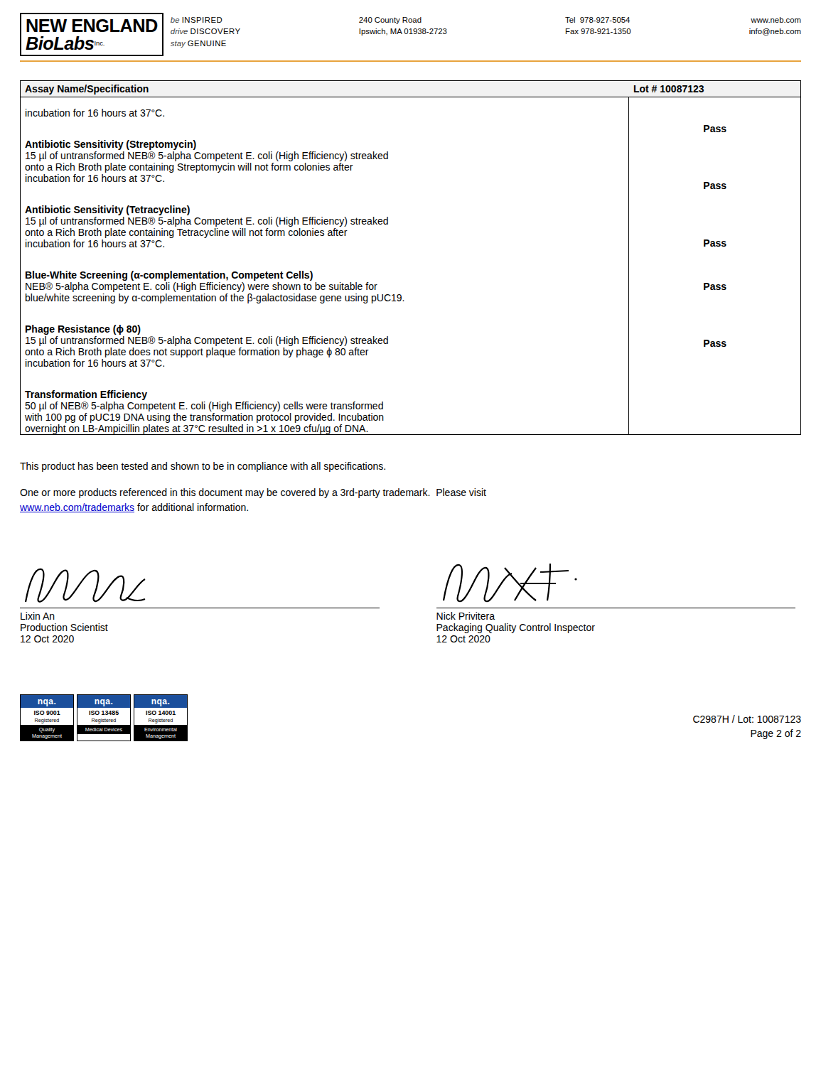NEW ENGLAND
BioLabs Inc.
be INSPIRED
drive DISCOVERY
stay GENUINE
240 County Road
Ipswich, MA 01938-2723
Tel 978-927-5054
Fax 978-921-1350
www.neb.com
info@neb.com
| Assay Name/Specification | Lot # 10087123 |
| --- | --- |
| incubation for 16 hours at 37°C. Antibiotic Sensitivity (Streptomycin) 15 µl of untransformed NEB® 5-alpha Competent E. coli (High Efficiency) streaked onto a Rich Broth plate containing Streptomycin will not form colonies after incubation for 16 hours at 37°C. Antibiotic Sensitivity (Tetracycline) 15 µl of untransformed NEB® 5-alpha Competent E. coli (High Efficiency) streaked onto a Rich Broth plate containing Tetracycline will not form colonies after incubation for 16 hours at 37°C. Blue-White Screening (α-complementation, Competent Cells) NEB® 5-alpha Competent E. coli (High Efficiency) were shown to be suitable for blue/white screening by α-complementation of the β-galactosidase gene using pUC19. Phage Resistance (ϕ 80) 15 µl of untransformed NEB® 5-alpha Competent E. coli (High Efficiency) streaked onto a Rich Broth plate does not support plaque formation by phage ϕ 80 after incubation for 16 hours at 37°C. Transformation Efficiency 50 µl of NEB® 5-alpha Competent E. coli (High Efficiency) cells were transformed with 100 pg of pUC19 DNA using the transformation protocol provided. Incubation overnight on LB-Ampicillin plates at 37°C resulted in >1 x 10e9 cfu/µg of DNA. | Pass Pass Pass Pass Pass |
This product has been tested and shown to be in compliance with all specifications.
One or more products referenced in this document may be covered by a 3rd-party trademark. Please visit
www.neb.com/trademarks for additional information.
Lixin An
Production Scientist
12 Oct 2020
Nick Privitera
Packaging Quality Control Inspector
12 Oct 2020
nqa.
ISO 9001
Registered
Quality
Management
nqa.
ISO 13485
Registered
Medical Devices
nqa.
ISO 14001
Registered
Environmental
Management
C2987H / Lot: 10087123
Page 2 of 2